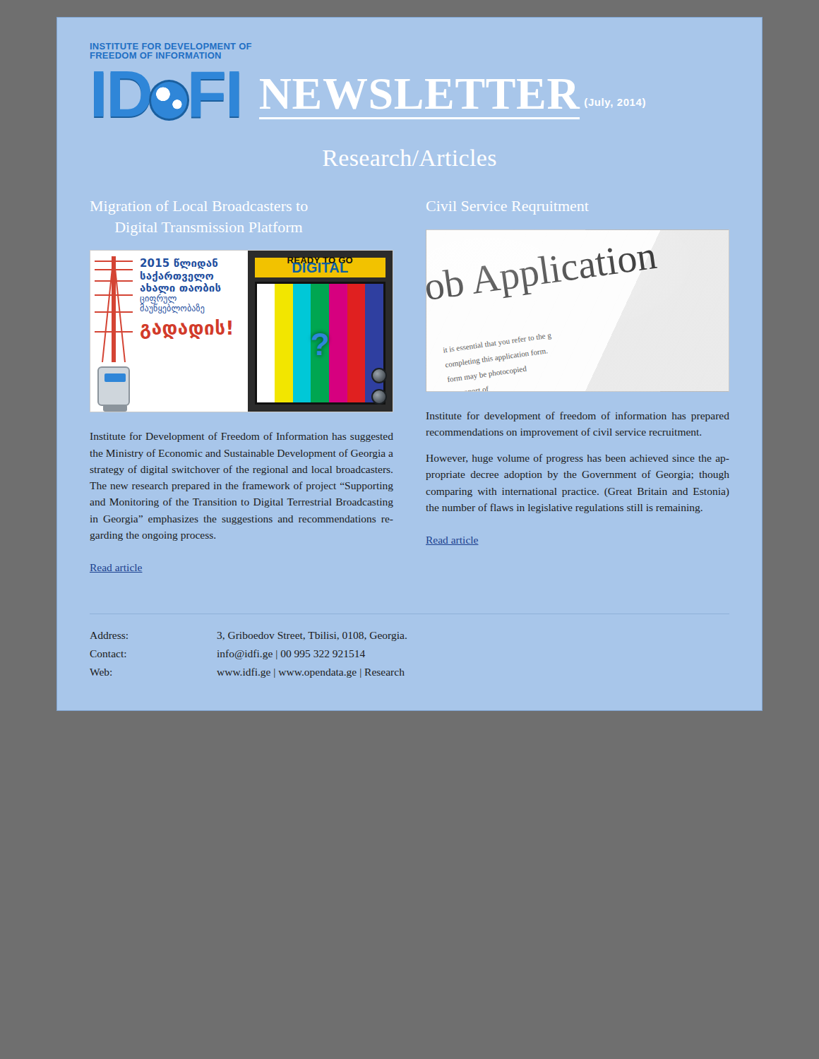Institute for Development of Freedom of Information
ID FI
Newsletter
(July, 2014)
Research/Articles
Migration of Local Broadcasters toDigital Transmission Platform
2015 წლიდან
საქართველო
ახალი თაობის
ციფრულ მაუწყებლობაზე
გადადის!
READY TO GODIGITAL
?
Institute for Development of Freedom of Information has suggested the Ministry of Economic and Sustainable Development of Georgia a strategy of digital switchover of the regional and local broadcasters. The new research prepared in the framework of project “Supporting and Monitoring of the Transition to Digital Terrestrial Broadcasting in Georgia” emphasizes the suggestions and recommendations regarding the ongoing process.
Read article
Civil Service Reqruitment
Job Application
it is essential that you refer to the g completing this application form. form may be photocopied in support of
Institute for development of freedom of information has prepared recommendations on improvement of civil service recruitment.
However, huge volume of progress has been achieved since the appropriate decree adoption by the Government of Georgia; though comparing with international practice. (Great Britain and Estonia) the number of flaws in legislative regulations still is remaining.
Read article
| Address: | 3, Griboedov Street, Tbilisi, 0108, Georgia. |
| Contact: | info@idfi.ge / 00 995 322 921514 |
| Web: | www.idfi.ge / www.opendata.ge / Research |